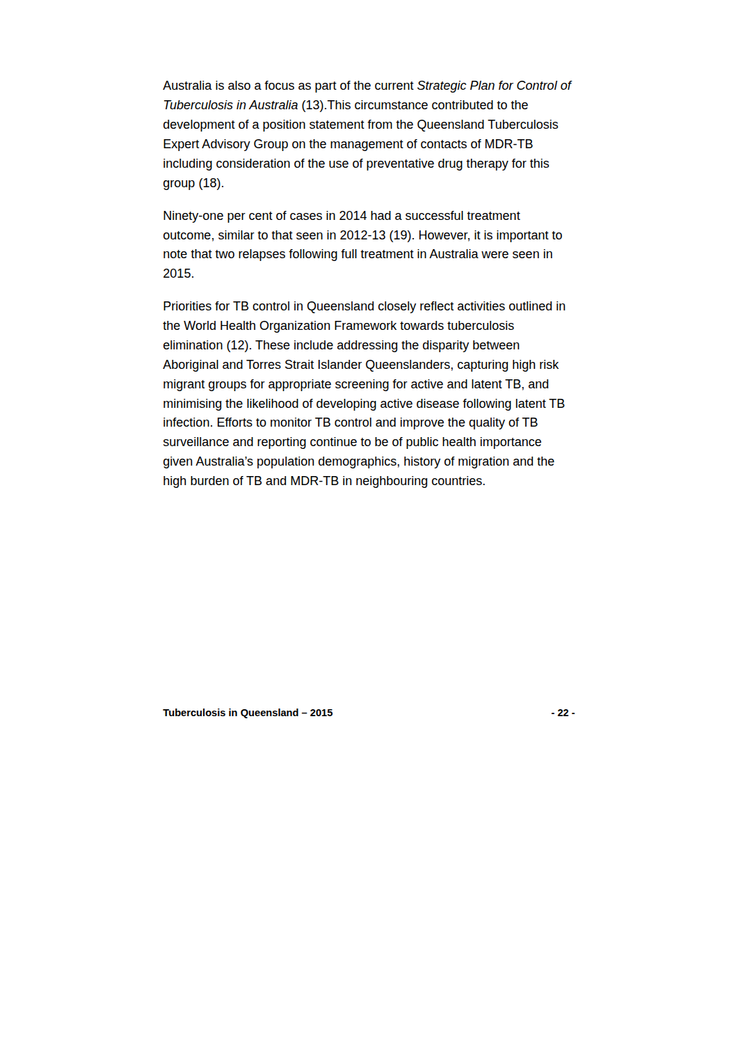Australia is also a focus as part of the current Strategic Plan for Control of Tuberculosis in Australia (13).This circumstance contributed to the development of a position statement from the Queensland Tuberculosis Expert Advisory Group on the management of contacts of MDR-TB including consideration of the use of preventative drug therapy for this group (18).
Ninety-one per cent of cases in 2014 had a successful treatment outcome, similar to that seen in 2012-13 (19). However, it is important to note that two relapses following full treatment in Australia were seen in 2015.
Priorities for TB control in Queensland closely reflect activities outlined in the World Health Organization Framework towards tuberculosis elimination (12). These include addressing the disparity between Aboriginal and Torres Strait Islander Queenslanders, capturing high risk migrant groups for appropriate screening for active and latent TB, and minimising the likelihood of developing active disease following latent TB infection. Efforts to monitor TB control and improve the quality of TB surveillance and reporting continue to be of public health importance given Australia’s population demographics, history of migration and the high burden of TB and MDR-TB in neighbouring countries.
Tuberculosis in Queensland – 2015 - 22 -